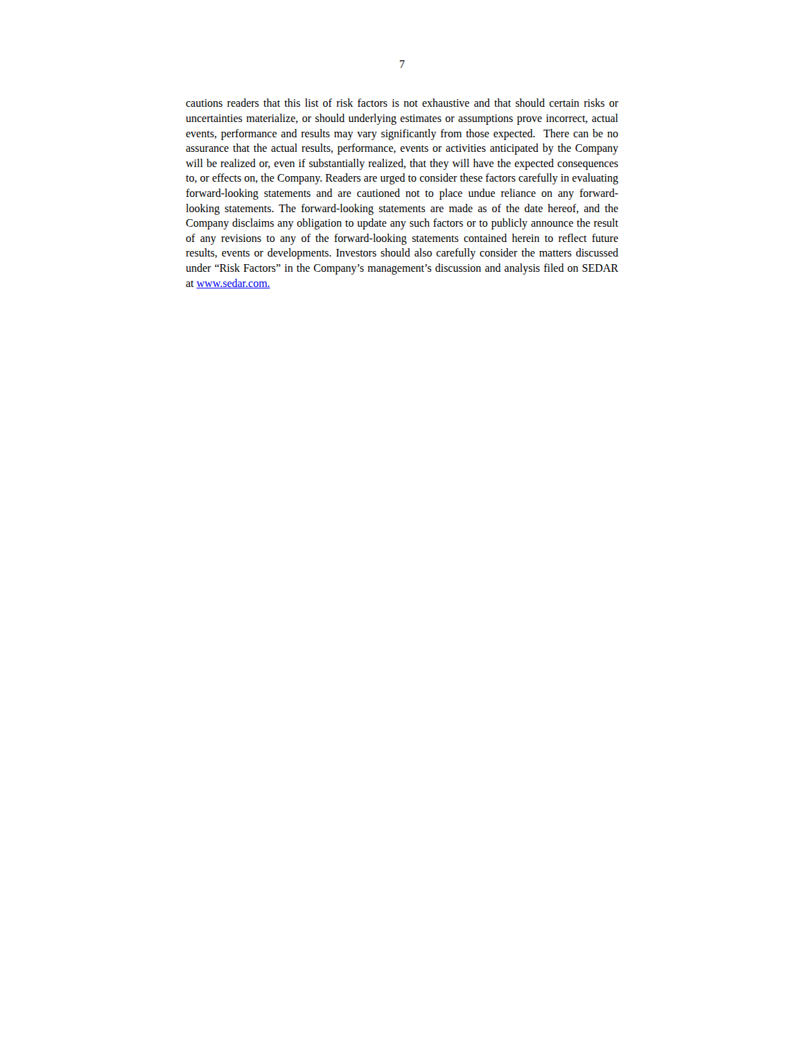7
cautions readers that this list of risk factors is not exhaustive and that should certain risks or uncertainties materialize, or should underlying estimates or assumptions prove incorrect, actual events, performance and results may vary significantly from those expected. There can be no assurance that the actual results, performance, events or activities anticipated by the Company will be realized or, even if substantially realized, that they will have the expected consequences to, or effects on, the Company. Readers are urged to consider these factors carefully in evaluating forward-looking statements and are cautioned not to place undue reliance on any forward-looking statements. The forward-looking statements are made as of the date hereof, and the Company disclaims any obligation to update any such factors or to publicly announce the result of any revisions to any of the forward-looking statements contained herein to reflect future results, events or developments. Investors should also carefully consider the matters discussed under “Risk Factors” in the Company’s management’s discussion and analysis filed on SEDAR at www.sedar.com.